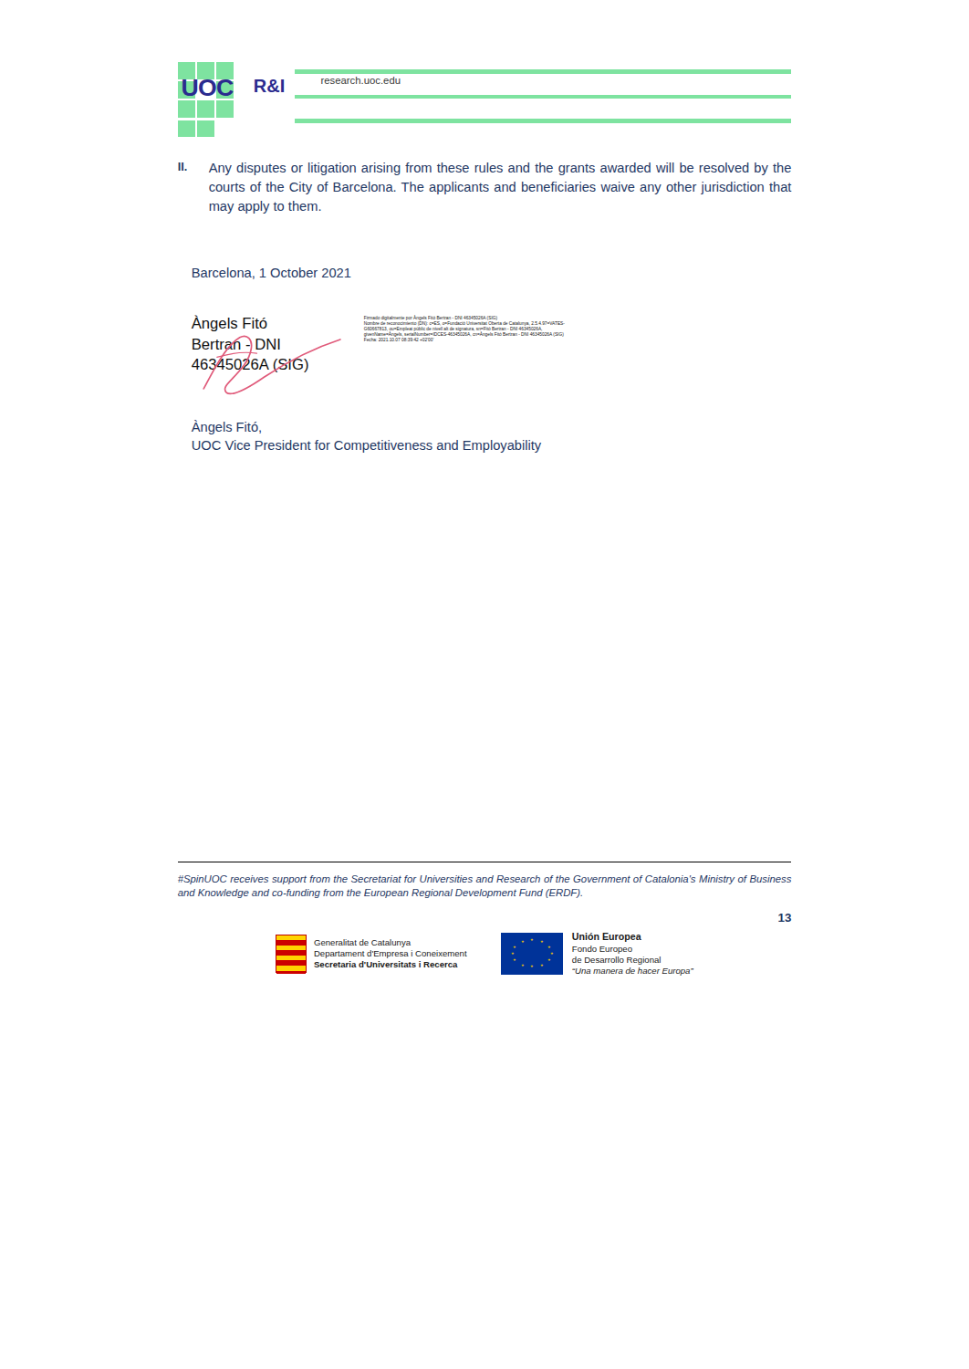UOC
R&I
research.uoc.edu
II. Any disputes or litigation arising from these rules and the grants awarded will be resolved by the courts of the City of Barcelona. The applicants and beneficiaries waive any other jurisdiction that may apply to them.
Barcelona, 1 October 2021
Àngels Fitó
Bertran - DNI
46345026A (SIG)
Firmado digitalmente por Àngels Fitó Bertran - DNI 46345026A (SIG)
Nombre de reconocimiento (DN): c=ES, o=Fundació Universitat Oberta de Catalunya, 2.5.4.97=VATES-G60667813, ou=Empleat públic de nivell alt de signatura, sn=Fitó Bertran - DNI 46345026A, givenName=Àngels, serialNumber=IDCES-46345026A, cn=Àngels Fitó Bertran - DNI 46345026A (SIG)
Fecha: 2021.10.07 08:39:42 +02'00'
Àngels Fitó,
UOC Vice President for Competitiveness and Employability
#SpinUOC receives support from the Secretariat for Universities and Research of the Government of Catalonia's Ministry of Business and Knowledge and co-funding from the European Regional Development Fund (ERDF).
13
Generalitat de Catalunya
Departament d'Empresa i Coneixement
Secretaria d'Universitats i Recerca
★ ★ ★ ★ ★ ★ ★ ★ ★ ★ ★ ★
Unión Europea
Fondo Europeo
de Desarrollo Regional
“Una manera de hacer Europa”